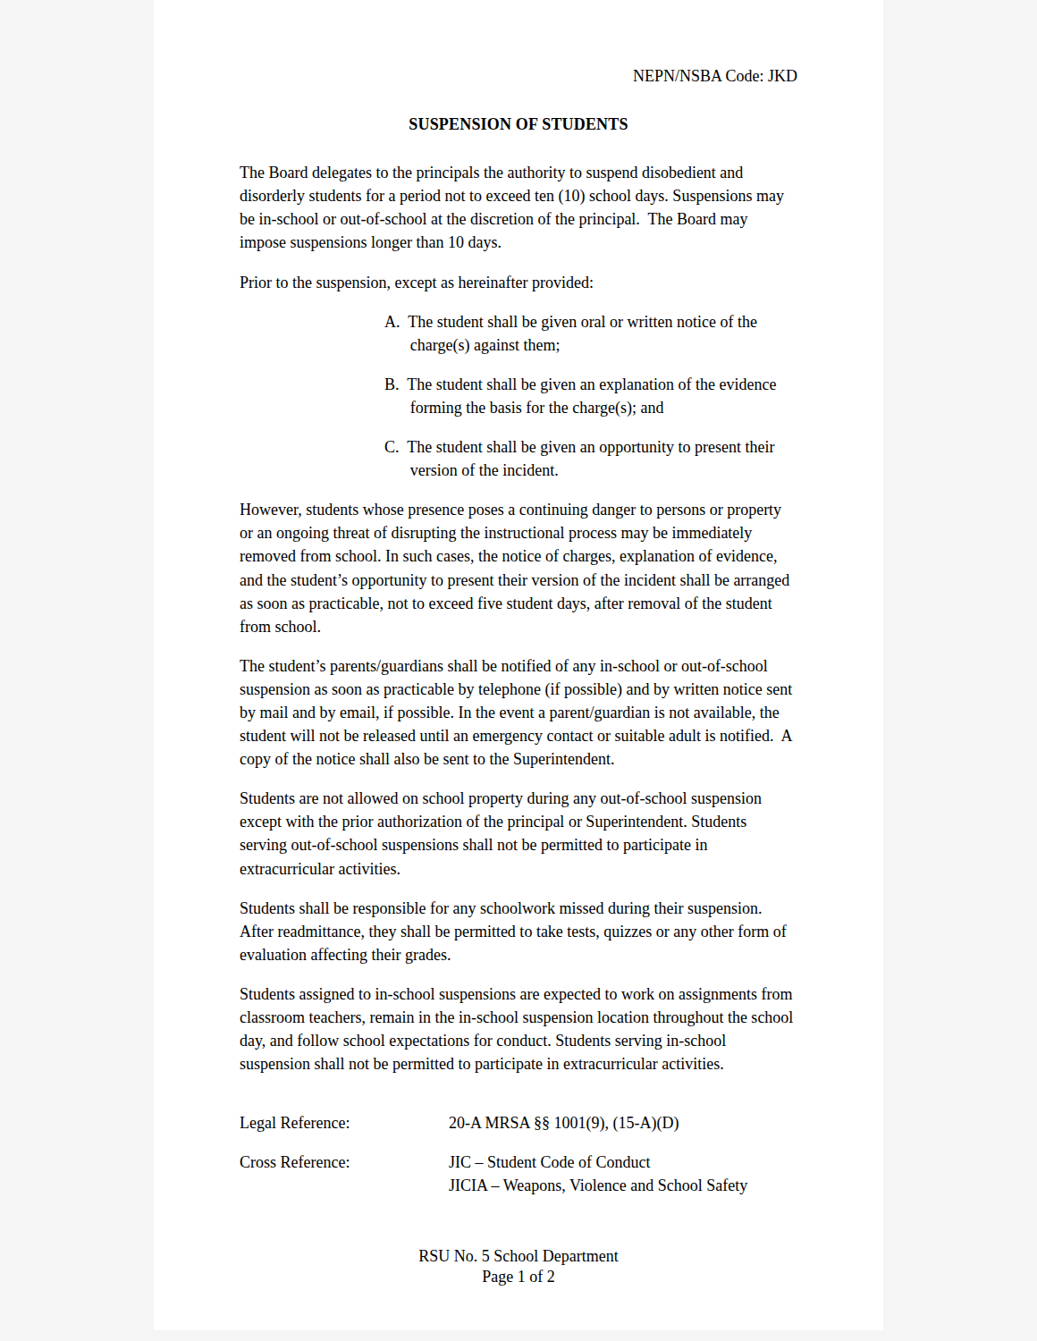NEPN/NSBA Code: JKD
SUSPENSION OF STUDENTS
The Board delegates to the principals the authority to suspend disobedient and disorderly students for a period not to exceed ten (10) school days. Suspensions may be in-school or out-of-school at the discretion of the principal. The Board may impose suspensions longer than 10 days.
Prior to the suspension, except as hereinafter provided:
A. The student shall be given oral or written notice of the charge(s) against them;
B. The student shall be given an explanation of the evidence forming the basis for the charge(s); and
C. The student shall be given an opportunity to present their version of the incident.
However, students whose presence poses a continuing danger to persons or property or an ongoing threat of disrupting the instructional process may be immediately removed from school. In such cases, the notice of charges, explanation of evidence, and the student’s opportunity to present their version of the incident shall be arranged as soon as practicable, not to exceed five student days, after removal of the student from school.
The student’s parents/guardians shall be notified of any in-school or out-of-school suspension as soon as practicable by telephone (if possible) and by written notice sent by mail and by email, if possible. In the event a parent/guardian is not available, the student will not be released until an emergency contact or suitable adult is notified. A copy of the notice shall also be sent to the Superintendent.
Students are not allowed on school property during any out-of-school suspension except with the prior authorization of the principal or Superintendent. Students serving out-of-school suspensions shall not be permitted to participate in extracurricular activities.
Students shall be responsible for any schoolwork missed during their suspension. After readmittance, they shall be permitted to take tests, quizzes or any other form of evaluation affecting their grades.
Students assigned to in-school suspensions are expected to work on assignments from classroom teachers, remain in the in-school suspension location throughout the school day, and follow school expectations for conduct. Students serving in-school suspension shall not be permitted to participate in extracurricular activities.
| Legal Reference: | 20-A MRSA §§ 1001(9), (15-A)(D) |
| Cross Reference: | JIC – Student Code of Conduct JICIA – Weapons, Violence and School Safety |
RSU No. 5 School Department
Page 1 of 2